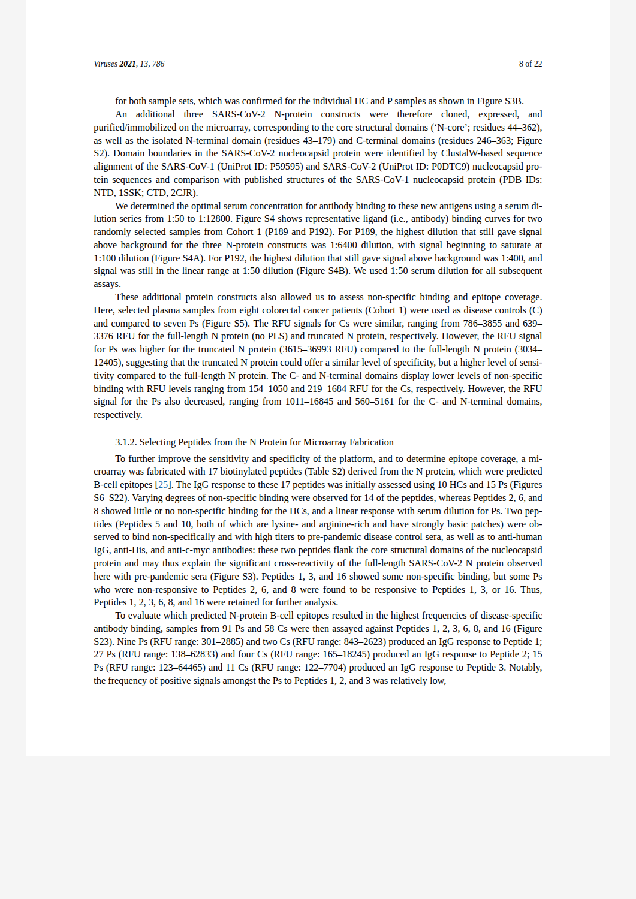Viruses 2021, 13, 786
8 of 22
for both sample sets, which was confirmed for the individual HC and P samples as shown in Figure S3B.
An additional three SARS-CoV-2 N-protein constructs were therefore cloned, expressed, and purified/immobilized on the microarray, corresponding to the core structural domains (‘N-core’; residues 44–362), as well as the isolated N-terminal domain (residues 43–179) and C-terminal domains (residues 246–363; Figure S2). Domain boundaries in the SARS-CoV-2 nucleocapsid protein were identified by ClustalW-based sequence alignment of the SARS-CoV-1 (UniProt ID: P59595) and SARS-CoV-2 (UniProt ID: P0DTC9) nucleocapsid protein sequences and comparison with published structures of the SARS-CoV-1 nucleocapsid protein (PDB IDs: NTD, 1SSK; CTD, 2CJR).
We determined the optimal serum concentration for antibody binding to these new antigens using a serum dilution series from 1:50 to 1:12800. Figure S4 shows representative ligand (i.e., antibody) binding curves for two randomly selected samples from Cohort 1 (P189 and P192). For P189, the highest dilution that still gave signal above background for the three N-protein constructs was 1:6400 dilution, with signal beginning to saturate at 1:100 dilution (Figure S4A). For P192, the highest dilution that still gave signal above background was 1:400, and signal was still in the linear range at 1:50 dilution (Figure S4B). We used 1:50 serum dilution for all subsequent assays.
These additional protein constructs also allowed us to assess non-specific binding and epitope coverage. Here, selected plasma samples from eight colorectal cancer patients (Cohort 1) were used as disease controls (C) and compared to seven Ps (Figure S5). The RFU signals for Cs were similar, ranging from 786–3855 and 639–3376 RFU for the full-length N protein (no PLS) and truncated N protein, respectively. However, the RFU signal for Ps was higher for the truncated N protein (3615–36993 RFU) compared to the full-length N protein (3034–12405), suggesting that the truncated N protein could offer a similar level of specificity, but a higher level of sensitivity compared to the full-length N protein. The C- and N-terminal domains display lower levels of non-specific binding with RFU levels ranging from 154–1050 and 219–1684 RFU for the Cs, respectively. However, the RFU signal for the Ps also decreased, ranging from 1011–16845 and 560–5161 for the C- and N-terminal domains, respectively.
3.1.2. Selecting Peptides from the N Protein for Microarray Fabrication
To further improve the sensitivity and specificity of the platform, and to determine epitope coverage, a microarray was fabricated with 17 biotinylated peptides (Table S2) derived from the N protein, which were predicted B-cell epitopes [25]. The IgG response to these 17 peptides was initially assessed using 10 HCs and 15 Ps (Figures S6–S22). Varying degrees of non-specific binding were observed for 14 of the peptides, whereas Peptides 2, 6, and 8 showed little or no non-specific binding for the HCs, and a linear response with serum dilution for Ps. Two peptides (Peptides 5 and 10, both of which are lysine- and arginine-rich and have strongly basic patches) were observed to bind non-specifically and with high titers to pre-pandemic disease control sera, as well as to anti-human IgG, anti-His, and anti-c-myc antibodies: these two peptides flank the core structural domains of the nucleocapsid protein and may thus explain the significant cross-reactivity of the full-length SARS-CoV-2 N protein observed here with pre-pandemic sera (Figure S3). Peptides 1, 3, and 16 showed some non-specific binding, but some Ps who were non-responsive to Peptides 2, 6, and 8 were found to be responsive to Peptides 1, 3, or 16. Thus, Peptides 1, 2, 3, 6, 8, and 16 were retained for further analysis.
To evaluate which predicted N-protein B-cell epitopes resulted in the highest frequencies of disease-specific antibody binding, samples from 91 Ps and 58 Cs were then assayed against Peptides 1, 2, 3, 6, 8, and 16 (Figure S23). Nine Ps (RFU range: 301–2885) and two Cs (RFU range: 843–2623) produced an IgG response to Peptide 1; 27 Ps (RFU range: 138–62833) and four Cs (RFU range: 165–18245) produced an IgG response to Peptide 2; 15 Ps (RFU range: 123–64465) and 11 Cs (RFU range: 122–7704) produced an IgG response to Peptide 3. Notably, the frequency of positive signals amongst the Ps to Peptides 1, 2, and 3 was relatively low,